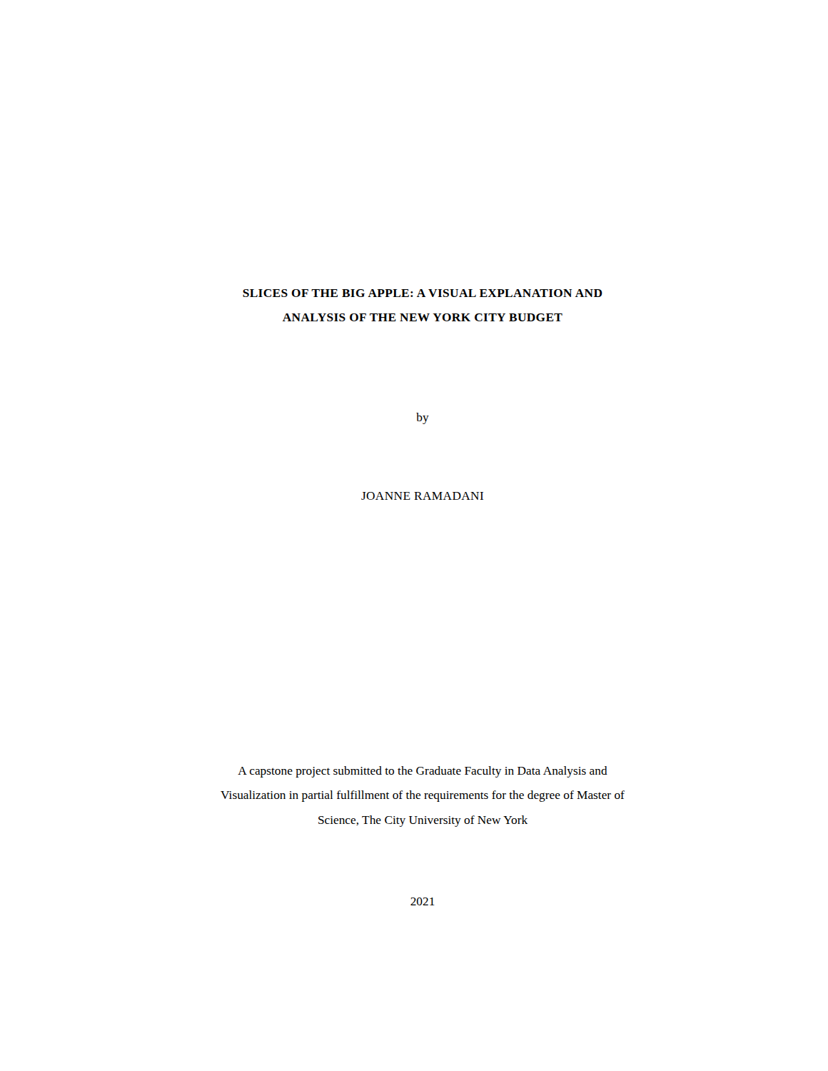SLICES OF THE BIG APPLE: A VISUAL EXPLANATION AND
ANALYSIS OF THE NEW YORK CITY BUDGET
by
JOANNE RAMADANI
A capstone project submitted to the Graduate Faculty in Data Analysis and Visualization in partial fulfillment of the requirements for the degree of Master of Science, The City University of New York
2021